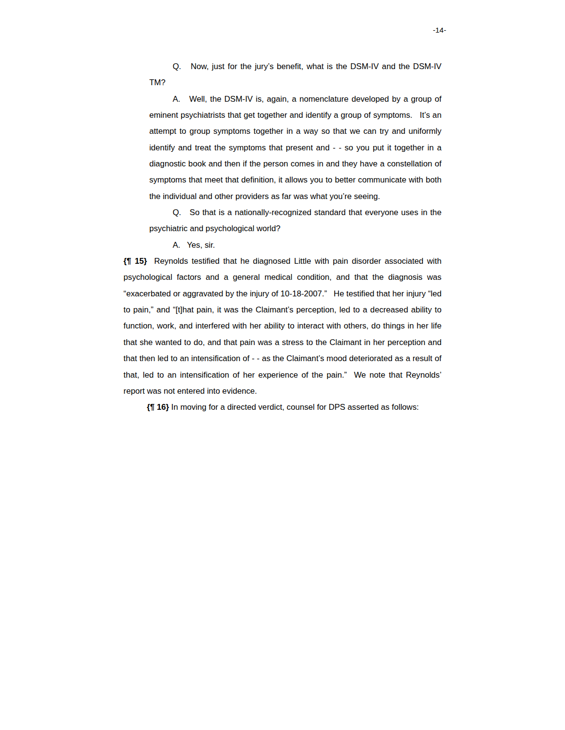-14-
Q. Now, just for the jury’s benefit, what is the DSM-IV and the DSM-IV TM?
A. Well, the DSM-IV is, again, a nomenclature developed by a group of eminent psychiatrists that get together and identify a group of symptoms. It’s an attempt to group symptoms together in a way so that we can try and uniformly identify and treat the symptoms that present and - - so you put it together in a diagnostic book and then if the person comes in and they have a constellation of symptoms that meet that definition, it allows you to better communicate with both the individual and other providers as far was what you’re seeing.
Q. So that is a nationally-recognized standard that everyone uses in the psychiatric and psychological world?
A. Yes, sir.
{¶ 15} Reynolds testified that he diagnosed Little with pain disorder associated with psychological factors and a general medical condition, and that the diagnosis was “exacerbated or aggravated by the injury of 10-18-2007.” He testified that her injury “led to pain,” and “[t]hat pain, it was the Claimant’s perception, led to a decreased ability to function, work, and interfered with her ability to interact with others, do things in her life that she wanted to do, and that pain was a stress to the Claimant in her perception and that then led to an intensification of - - as the Claimant’s mood deteriorated as a result of that, led to an intensification of her experience of the pain.” We note that Reynolds’ report was not entered into evidence.
{¶ 16} In moving for a directed verdict, counsel for DPS asserted as follows: